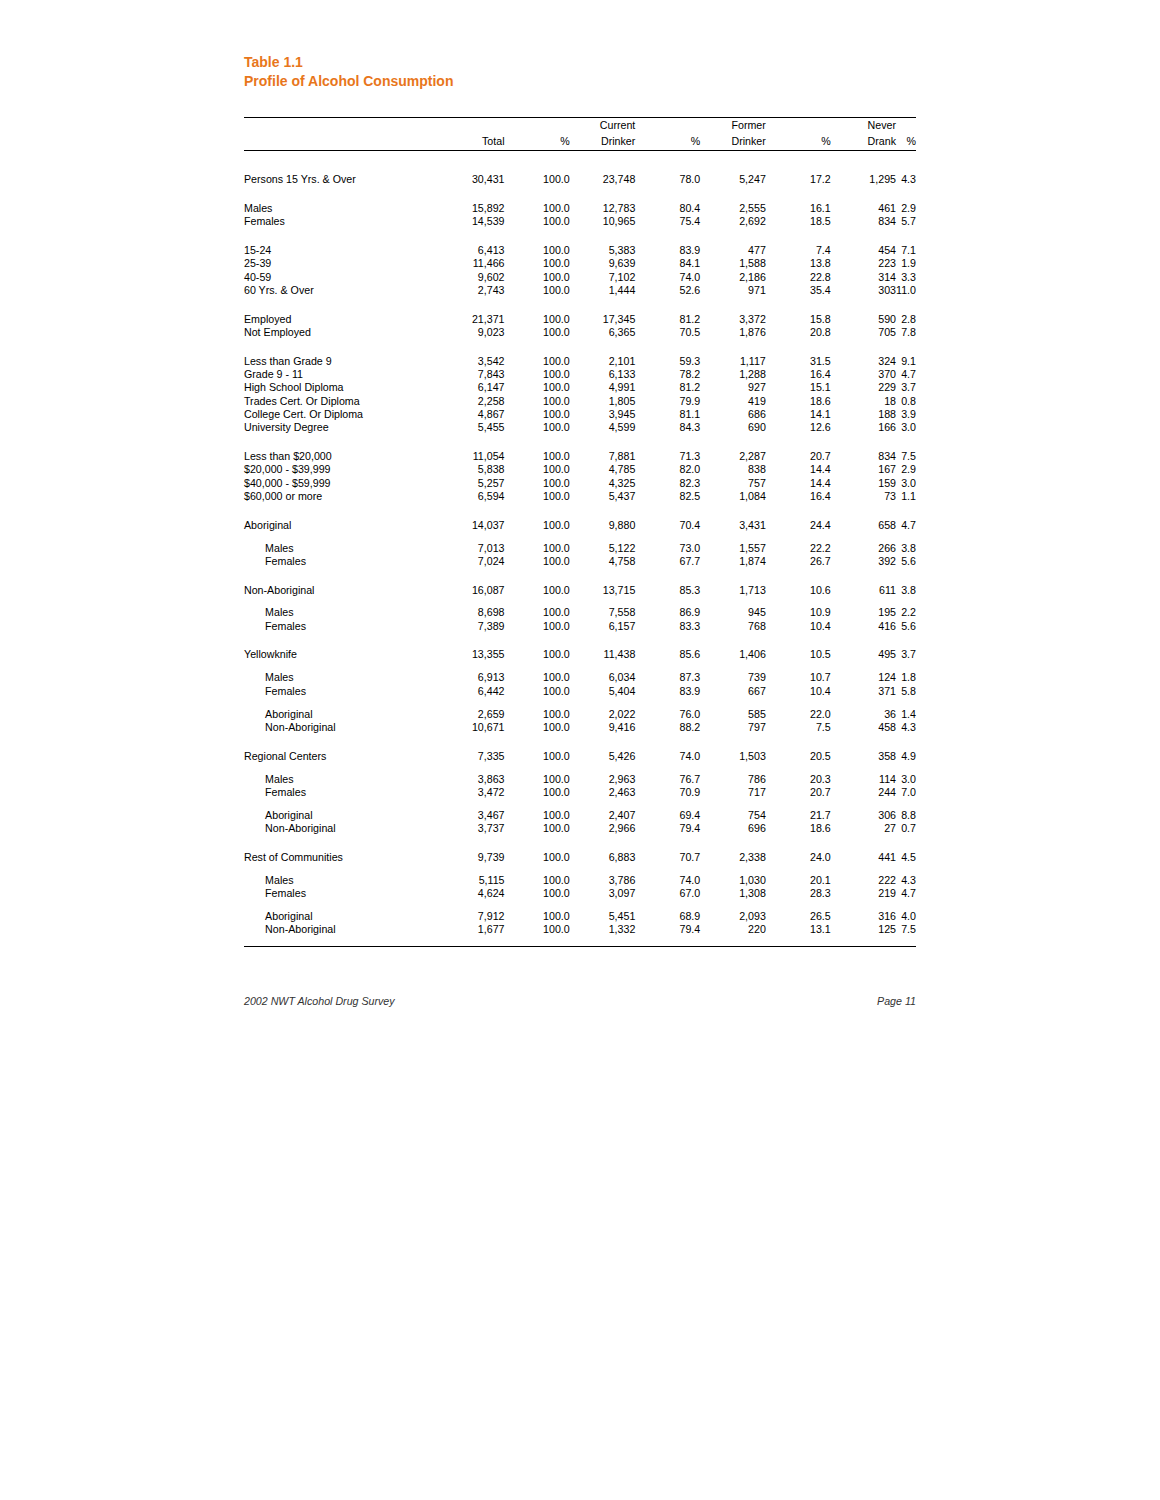Table 1.1
Profile of Alcohol Consumption
| | | | Current | | Former | | Never | |
| --- | --- | --- | --- | --- | --- | --- | --- | --- |
| | Total | % | Drinker | % | Drinker | % | Drank | % |
| Persons 15 Yrs. & Over | 30,431 | 100.0 | 23,748 | 78.0 | 5,247 | 17.2 | 1,295 | 4.3 |
| Males | 15,892 | 100.0 | 12,783 | 80.4 | 2,555 | 16.1 | 461 | 2.9 |
| Females | 14,539 | 100.0 | 10,965 | 75.4 | 2,692 | 18.5 | 834 | 5.7 |
| 15-24 | 6,413 | 100.0 | 5,383 | 83.9 | 477 | 7.4 | 454 | 7.1 |
| 25-39 | 11,466 | 100.0 | 9,639 | 84.1 | 1,588 | 13.8 | 223 | 1.9 |
| 40-59 | 9,602 | 100.0 | 7,102 | 74.0 | 2,186 | 22.8 | 314 | 3.3 |
| 60 Yrs. & Over | 2,743 | 100.0 | 1,444 | 52.6 | 971 | 35.4 | 303 | 11.0 |
| Employed | 21,371 | 100.0 | 17,345 | 81.2 | 3,372 | 15.8 | 590 | 2.8 |
| Not Employed | 9,023 | 100.0 | 6,365 | 70.5 | 1,876 | 20.8 | 705 | 7.8 |
| Less than Grade 9 | 3,542 | 100.0 | 2,101 | 59.3 | 1,117 | 31.5 | 324 | 9.1 |
| Grade 9 - 11 | 7,843 | 100.0 | 6,133 | 78.2 | 1,288 | 16.4 | 370 | 4.7 |
| High School Diploma | 6,147 | 100.0 | 4,991 | 81.2 | 927 | 15.1 | 229 | 3.7 |
| Trades Cert. Or Diploma | 2,258 | 100.0 | 1,805 | 79.9 | 419 | 18.6 | 18 | 0.8 |
| College Cert. Or Diploma | 4,867 | 100.0 | 3,945 | 81.1 | 686 | 14.1 | 188 | 3.9 |
| University Degree | 5,455 | 100.0 | 4,599 | 84.3 | 690 | 12.6 | 166 | 3.0 |
| Less than $20,000 | 11,054 | 100.0 | 7,881 | 71.3 | 2,287 | 20.7 | 834 | 7.5 |
| $20,000 - $39,999 | 5,838 | 100.0 | 4,785 | 82.0 | 838 | 14.4 | 167 | 2.9 |
| $40,000 - $59,999 | 5,257 | 100.0 | 4,325 | 82.3 | 757 | 14.4 | 159 | 3.0 |
| $60,000 or more | 6,594 | 100.0 | 5,437 | 82.5 | 1,084 | 16.4 | 73 | 1.1 |
| Aboriginal | 14,037 | 100.0 | 9,880 | 70.4 | 3,431 | 24.4 | 658 | 4.7 |
| Males | 7,013 | 100.0 | 5,122 | 73.0 | 1,557 | 22.2 | 266 | 3.8 |
| Females | 7,024 | 100.0 | 4,758 | 67.7 | 1,874 | 26.7 | 392 | 5.6 |
| Non-Aboriginal | 16,087 | 100.0 | 13,715 | 85.3 | 1,713 | 10.6 | 611 | 3.8 |
| Males | 8,698 | 100.0 | 7,558 | 86.9 | 945 | 10.9 | 195 | 2.2 |
| Females | 7,389 | 100.0 | 6,157 | 83.3 | 768 | 10.4 | 416 | 5.6 |
| Yellowknife | 13,355 | 100.0 | 11,438 | 85.6 | 1,406 | 10.5 | 495 | 3.7 |
| Males | 6,913 | 100.0 | 6,034 | 87.3 | 739 | 10.7 | 124 | 1.8 |
| Females | 6,442 | 100.0 | 5,404 | 83.9 | 667 | 10.4 | 371 | 5.8 |
| Aboriginal | 2,659 | 100.0 | 2,022 | 76.0 | 585 | 22.0 | 36 | 1.4 |
| Non-Aboriginal | 10,671 | 100.0 | 9,416 | 88.2 | 797 | 7.5 | 458 | 4.3 |
| Regional Centers | 7,335 | 100.0 | 5,426 | 74.0 | 1,503 | 20.5 | 358 | 4.9 |
| Males | 3,863 | 100.0 | 2,963 | 76.7 | 786 | 20.3 | 114 | 3.0 |
| Females | 3,472 | 100.0 | 2,463 | 70.9 | 717 | 20.7 | 244 | 7.0 |
| Aboriginal | 3,467 | 100.0 | 2,407 | 69.4 | 754 | 21.7 | 306 | 8.8 |
| Non-Aboriginal | 3,737 | 100.0 | 2,966 | 79.4 | 696 | 18.6 | 27 | 0.7 |
| Rest of Communities | 9,739 | 100.0 | 6,883 | 70.7 | 2,338 | 24.0 | 441 | 4.5 |
| Males | 5,115 | 100.0 | 3,786 | 74.0 | 1,030 | 20.1 | 222 | 4.3 |
| Females | 4,624 | 100.0 | 3,097 | 67.0 | 1,308 | 28.3 | 219 | 4.7 |
| Aboriginal | 7,912 | 100.0 | 5,451 | 68.9 | 2,093 | 26.5 | 316 | 4.0 |
| Non-Aboriginal | 1,677 | 100.0 | 1,332 | 79.4 | 220 | 13.1 | 125 | 7.5 |
2002 NWT Alcohol Drug Survey
Page 11